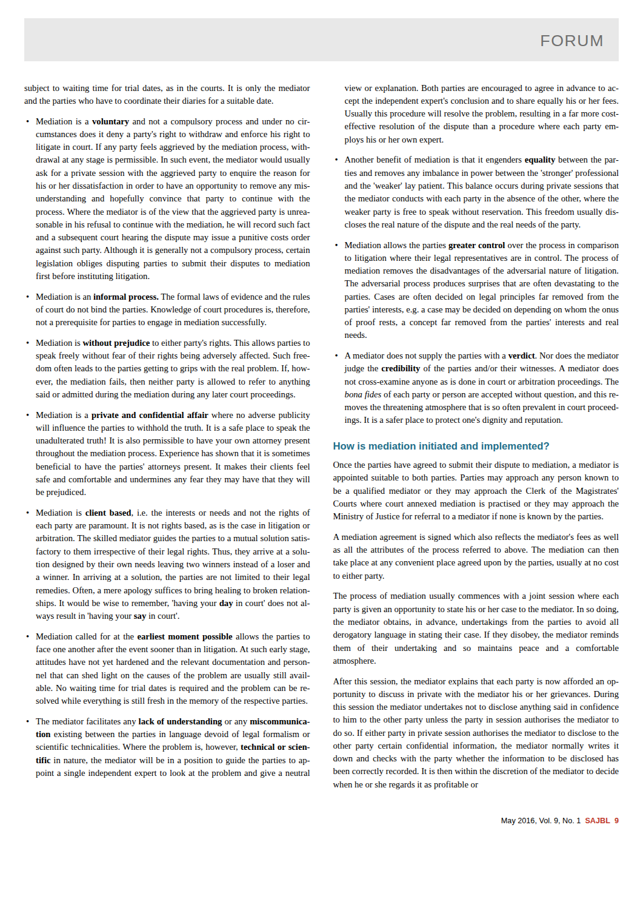FORUM
subject to waiting time for trial dates, as in the courts. It is only the mediator and the parties who have to coordinate their diaries for a suitable date.
Mediation is a voluntary and not a compulsory process and under no circumstances does it deny a party's right to withdraw and enforce his right to litigate in court. If any party feels aggrieved by the mediation process, withdrawal at any stage is permissible. In such event, the mediator would usually ask for a private session with the aggrieved party to enquire the reason for his or her dissatisfaction in order to have an opportunity to remove any misunderstanding and hopefully convince that party to continue with the process. Where the mediator is of the view that the aggrieved party is unreasonable in his refusal to continue with the mediation, he will record such fact and a subsequent court hearing the dispute may issue a punitive costs order against such party. Although it is generally not a compulsory process, certain legislation obliges disputing parties to submit their disputes to mediation first before instituting litigation.
Mediation is an informal process. The formal laws of evidence and the rules of court do not bind the parties. Knowledge of court procedures is, therefore, not a prerequisite for parties to engage in mediation successfully.
Mediation is without prejudice to either party's rights. This allows parties to speak freely without fear of their rights being adversely affected. Such freedom often leads to the parties getting to grips with the real problem. If, however, the mediation fails, then neither party is allowed to refer to anything said or admitted during the mediation during any later court proceedings.
Mediation is a private and confidential affair where no adverse publicity will influence the parties to withhold the truth. It is a safe place to speak the unadulterated truth! It is also permissible to have your own attorney present throughout the mediation process. Experience has shown that it is sometimes beneficial to have the parties' attorneys present. It makes their clients feel safe and comfortable and undermines any fear they may have that they will be prejudiced.
Mediation is client based, i.e. the interests or needs and not the rights of each party are paramount. It is not rights based, as is the case in litigation or arbitration. The skilled mediator guides the parties to a mutual solution satisfactory to them irrespective of their legal rights. Thus, they arrive at a solution designed by their own needs leaving two winners instead of a loser and a winner. In arriving at a solution, the parties are not limited to their legal remedies. Often, a mere apology suffices to bring healing to broken relationships. It would be wise to remember, 'having your day in court' does not always result in 'having your say in court'.
Mediation called for at the earliest moment possible allows the parties to face one another after the event sooner than in litigation. At such early stage, attitudes have not yet hardened and the relevant documentation and personnel that can shed light on the causes of the problem are usually still available. No waiting time for trial dates is required and the problem can be resolved while everything is still fresh in the memory of the respective parties.
The mediator facilitates any lack of understanding or any miscommunication existing between the parties in language devoid of legal formalism or scientific technicalities. Where the problem is, however, technical or scientific in nature, the mediator will be in a position to guide the parties to appoint a single independent expert to look at the problem and give a neutral view or explanation. Both parties are encouraged to agree in advance to accept the independent expert's conclusion and to share equally his or her fees. Usually this procedure will resolve the problem, resulting in a far more cost-effective resolution of the dispute than a procedure where each party employs his or her own expert.
Another benefit of mediation is that it engenders equality between the parties and removes any imbalance in power between the 'stronger' professional and the 'weaker' lay patient. This balance occurs during private sessions that the mediator conducts with each party in the absence of the other, where the weaker party is free to speak without reservation. This freedom usually discloses the real nature of the dispute and the real needs of the party.
Mediation allows the parties greater control over the process in comparison to litigation where their legal representatives are in control. The process of mediation removes the disadvantages of the adversarial nature of litigation. The adversarial process produces surprises that are often devastating to the parties. Cases are often decided on legal principles far removed from the parties' interests, e.g. a case may be decided on depending on whom the onus of proof rests, a concept far removed from the parties' interests and real needs.
A mediator does not supply the parties with a verdict. Nor does the mediator judge the credibility of the parties and/or their witnesses. A mediator does not cross-examine anyone as is done in court or arbitration proceedings. The bona fides of each party or person are accepted without question, and this removes the threatening atmosphere that is so often prevalent in court proceedings. It is a safer place to protect one's dignity and reputation.
How is mediation initiated and implemented?
Once the parties have agreed to submit their dispute to mediation, a mediator is appointed suitable to both parties. Parties may approach any person known to be a qualified mediator or they may approach the Clerk of the Magistrates' Courts where court annexed mediation is practised or they may approach the Ministry of Justice for referral to a mediator if none is known by the parties.
A mediation agreement is signed which also reflects the mediator's fees as well as all the attributes of the process referred to above. The mediation can then take place at any convenient place agreed upon by the parties, usually at no cost to either party.
The process of mediation usually commences with a joint session where each party is given an opportunity to state his or her case to the mediator. In so doing, the mediator obtains, in advance, undertakings from the parties to avoid all derogatory language in stating their case. If they disobey, the mediator reminds them of their undertaking and so maintains peace and a comfortable atmosphere.
After this session, the mediator explains that each party is now afforded an opportunity to discuss in private with the mediator his or her grievances. During this session the mediator undertakes not to disclose anything said in confidence to him to the other party unless the party in session authorises the mediator to do so. If either party in private session authorises the mediator to disclose to the other party certain confidential information, the mediator normally writes it down and checks with the party whether the information to be disclosed has been correctly recorded. It is then within the discretion of the mediator to decide when he or she regards it as profitable or
May 2016, Vol. 9, No. 1 SAJBL 9